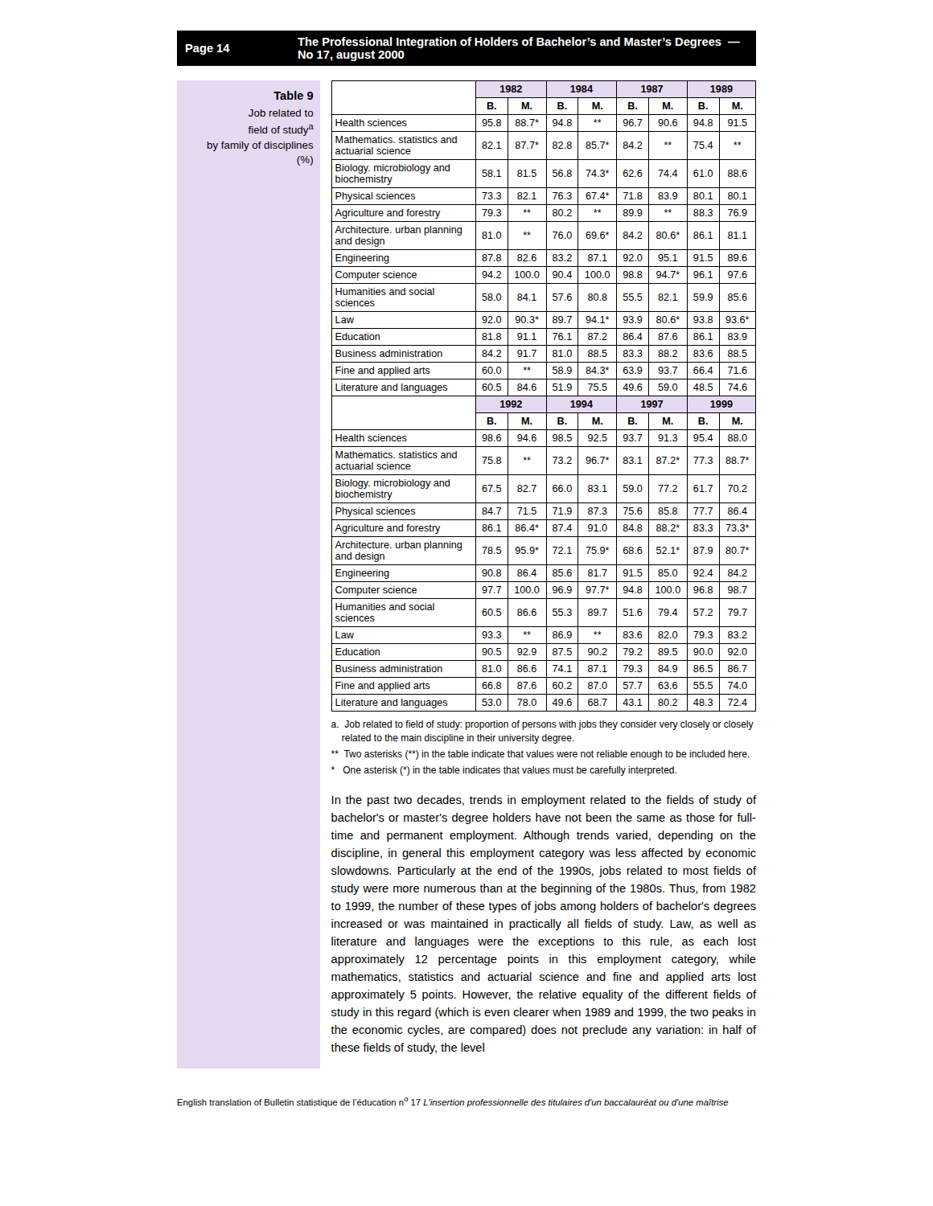Page 14
The Professional Integration of Holders of Bachelor’s and Master’s Degrees — No 17, august 2000
Table 9
Job related to
field of studya
by family of disciplines
(%)
| | 1982 | 1984 | 1987 | 1989 |
| --- | --- | --- | --- | --- |
| B. | M. | B. | M. | B. | M. | B. | M. |
| Health sciences | 95.8 | 88.7* | 94.8 | ** | 96.7 | 90.6 | 94.8 | 91.5 |
| Mathematics. statistics and actuarial science | 82.1 | 87.7* | 82.8 | 85.7* | 84.2 | ** | 75.4 | ** |
| Biology. microbiology and biochemistry | 58.1 | 81.5 | 56.8 | 74.3* | 62.6 | 74.4 | 61.0 | 88.6 |
| Physical sciences | 73.3 | 82.1 | 76.3 | 67.4* | 71.8 | 83.9 | 80.1 | 80.1 |
| Agriculture and forestry | 79.3 | ** | 80.2 | ** | 89.9 | ** | 88.3 | 76.9 |
| Architecture. urban planning and design | 81.0 | ** | 76.0 | 69.6* | 84.2 | 80.6* | 86.1 | 81.1 |
| Engineering | 87.8 | 82.6 | 83.2 | 87.1 | 92.0 | 95.1 | 91.5 | 89.6 |
| Computer science | 94.2 | 100.0 | 90.4 | 100.0 | 98.8 | 94.7* | 96.1 | 97.6 |
| Humanities and social sciences | 58.0 | 84.1 | 57.6 | 80.8 | 55.5 | 82.1 | 59.9 | 85.6 |
| Law | 92.0 | 90.3* | 89.7 | 94.1* | 93.9 | 80.6* | 93.8 | 93.6* |
| Education | 81.8 | 91.1 | 76.1 | 87.2 | 86.4 | 87.6 | 86.1 | 83.9 |
| Business administration | 84.2 | 91.7 | 81.0 | 88.5 | 83.3 | 88.2 | 83.6 | 88.5 |
| Fine and applied arts | 60.0 | ** | 58.9 | 84.3* | 63.9 | 93.7 | 66.4 | 71.6 |
| Literature and languages | 60.5 | 84.6 | 51.9 | 75.5 | 49.6 | 59.0 | 48.5 | 74.6 |
| | 1992 | 1994 | 1997 | 1999 |
| B. | M. | B. | M. | B. | M. | B. | M. |
| Health sciences | 98.6 | 94.6 | 98.5 | 92.5 | 93.7 | 91.3 | 95.4 | 88.0 |
| Mathematics. statistics and actuarial science | 75.8 | ** | 73.2 | 96.7* | 83.1 | 87.2* | 77.3 | 88.7* |
| Biology. microbiology and biochemistry | 67.5 | 82.7 | 66.0 | 83.1 | 59.0 | 77.2 | 61.7 | 70.2 |
| Physical sciences | 84.7 | 71.5 | 71.9 | 87.3 | 75.6 | 85.8 | 77.7 | 86.4 |
| Agriculture and forestry | 86.1 | 86.4* | 87.4 | 91.0 | 84.8 | 88.2* | 83.3 | 73.3* |
| Architecture. urban planning and design | 78.5 | 95.9* | 72.1 | 75.9* | 68.6 | 52.1* | 87.9 | 80.7* |
| Engineering | 90.8 | 86.4 | 85.6 | 81.7 | 91.5 | 85.0 | 92.4 | 84.2 |
| Computer science | 97.7 | 100.0 | 96.9 | 97.7* | 94.8 | 100.0 | 96.8 | 98.7 |
| Humanities and social sciences | 60.5 | 86.6 | 55.3 | 89.7 | 51.6 | 79.4 | 57.2 | 79.7 |
| Law | 93.3 | ** | 86.9 | ** | 83.6 | 82.0 | 79.3 | 83.2 |
| Education | 90.5 | 92.9 | 87.5 | 90.2 | 79.2 | 89.5 | 90.0 | 92.0 |
| Business administration | 81.0 | 86.6 | 74.1 | 87.1 | 79.3 | 84.9 | 86.5 | 86.7 |
| Fine and applied arts | 66.8 | 87.6 | 60.2 | 87.0 | 57.7 | 63.6 | 55.5 | 74.0 |
| Literature and languages | 53.0 | 78.0 | 49.6 | 68.7 | 43.1 | 80.2 | 48.3 | 72.4 |
a. Job related to field of study: proportion of persons with jobs they consider very closely or closely related to the main discipline in their university degree.
** Two asterisks (**) in the table indicate that values were not reliable enough to be included here.
* One asterisk (*) in the table indicates that values must be carefully interpreted.
In the past two decades, trends in employment related to the fields of study of bachelor's or master's degree holders have not been the same as those for full-time and permanent employment. Although trends varied, depending on the discipline, in general this employment category was less affected by economic slowdowns. Particularly at the end of the 1990s, jobs related to most fields of study were more numerous than at the beginning of the 1980s. Thus, from 1982 to 1999, the number of these types of jobs among holders of bachelor's degrees increased or was maintained in practically all fields of study. Law, as well as literature and languages were the exceptions to this rule, as each lost approximately 12 percentage points in this employment category, while mathematics, statistics and actuarial science and fine and applied arts lost approximately 5 points. However, the relative equality of the different fields of study in this regard (which is even clearer when 1989 and 1999, the two peaks in the economic cycles, are compared) does not preclude any variation: in half of these fields of study, the level
English translation of Bulletin statistique de l’éducation no 17 L'insertion professionnelle des titulaires d'un baccalauréat ou d'une maîtrise